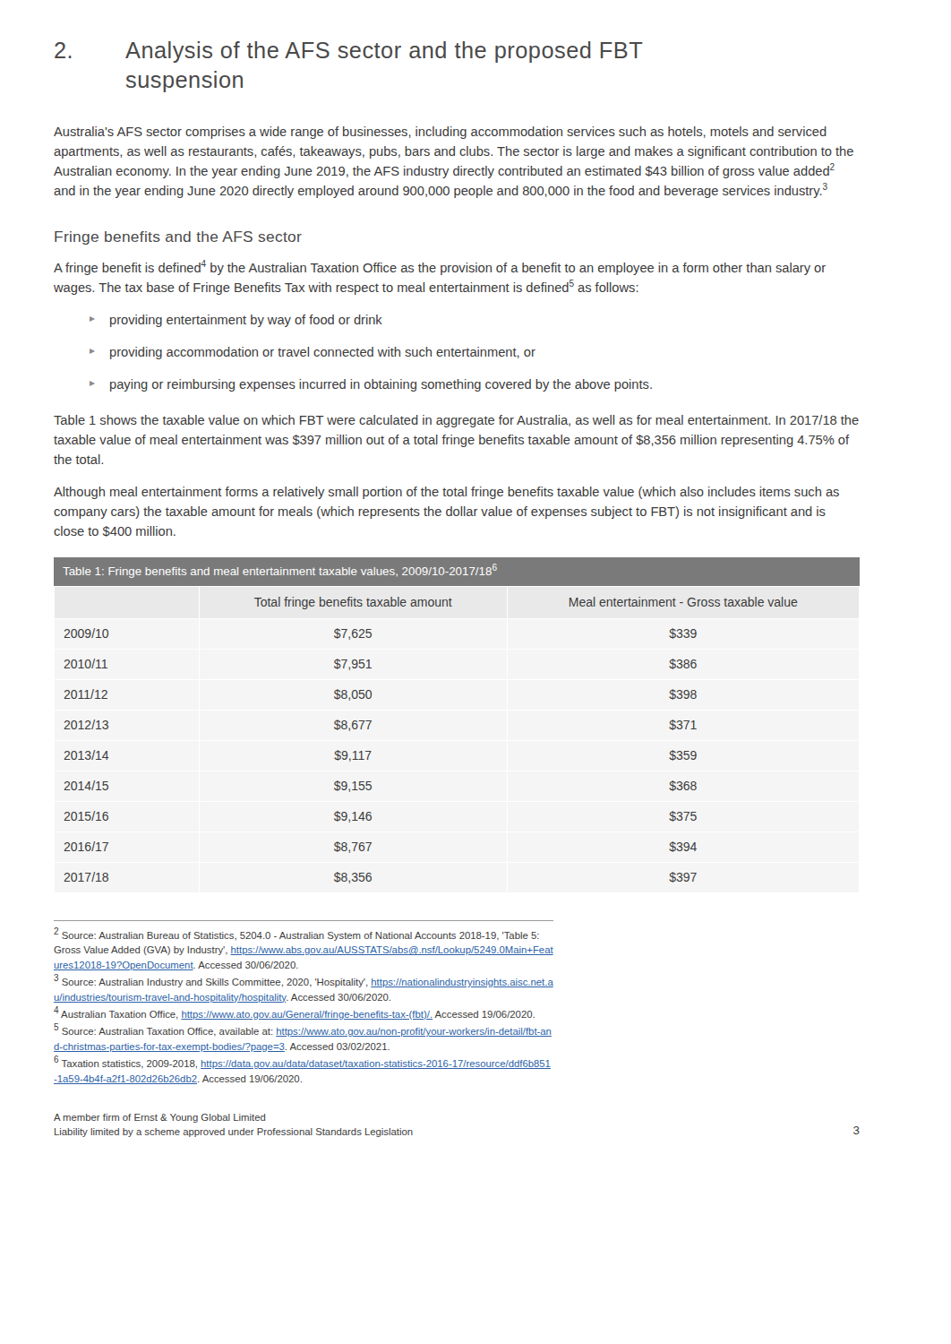2. Analysis of the AFS sector and the proposed FBT
suspension
Australia's AFS sector comprises a wide range of businesses, including accommodation services such as hotels, motels and serviced apartments, as well as restaurants, cafés, takeaways, pubs, bars and clubs. The sector is large and makes a significant contribution to the Australian economy. In the year ending June 2019, the AFS industry directly contributed an estimated $43 billion of gross value added2 and in the year ending June 2020 directly employed around 900,000 people and 800,000 in the food and beverage services industry.3
Fringe benefits and the AFS sector
A fringe benefit is defined4 by the Australian Taxation Office as the provision of a benefit to an employee in a form other than salary or wages. The tax base of Fringe Benefits Tax with respect to meal entertainment is defined5 as follows:
providing entertainment by way of food or drink
providing accommodation or travel connected with such entertainment, or
paying or reimbursing expenses incurred in obtaining something covered by the above points.
Table 1 shows the taxable value on which FBT were calculated in aggregate for Australia, as well as for meal entertainment. In 2017/18 the taxable value of meal entertainment was $397 million out of a total fringe benefits taxable amount of $8,356 million representing 4.75% of the total.
Although meal entertainment forms a relatively small portion of the total fringe benefits taxable value (which also includes items such as company cars) the taxable amount for meals (which represents the dollar value of expenses subject to FBT) is not insignificant and is close to $400 million.
Table 1: Fringe benefits and meal entertainment taxable values, 2009/10-2017/18 6
| | Total fringe benefits taxable amount | Meal entertainment - Gross taxable value |
| --- | --- | --- |
| 2009/10 | $7,625 | $339 |
| 2010/11 | $7,951 | $386 |
| 2011/12 | $8,050 | $398 |
| 2012/13 | $8,677 | $371 |
| 2013/14 | $9,117 | $359 |
| 2014/15 | $9,155 | $368 |
| 2015/16 | $9,146 | $375 |
| 2016/17 | $8,767 | $394 |
| 2017/18 | $8,356 | $397 |
2 Source: Australian Bureau of Statistics, 5204.0 - Australian System of National Accounts 2018-19, 'Table 5: Gross Value Added (GVA) by Industry', https://www.abs.gov.au/AUSSTATS/abs@.nsf/Lookup/5249.0Main+Features12018-19?OpenDocument. Accessed 30/06/2020.
3 Source: Australian Industry and Skills Committee, 2020, 'Hospitality', https://nationalindustryinsights.aisc.net.au/industries/tourism-travel-and-hospitality/hospitality. Accessed 30/06/2020.
4 Australian Taxation Office, https://www.ato.gov.au/General/fringe-benefits-tax-(fbt)/. Accessed 19/06/2020.
5 Source: Australian Taxation Office, available at: https://www.ato.gov.au/non-profit/your-workers/in-detail/fbt-and-christmas-parties-for-tax-exempt-bodies/?page=3. Accessed 03/02/2021.
6 Taxation statistics, 2009-2018, https://data.gov.au/data/dataset/taxation-statistics-2016-17/resource/ddf6b851-1a59-4b4f-a2f1-802d26b26db2. Accessed 19/06/2020.
A member firm of Ernst & Young Global Limited
Liability limited by a scheme approved under Professional Standards Legislation 3